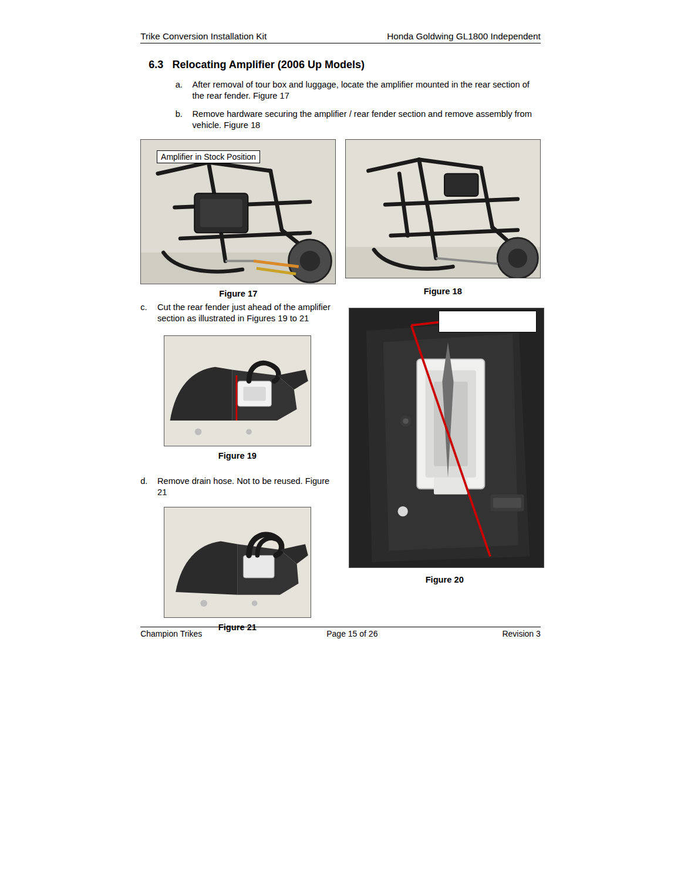Trike Conversion Installation Kit
Honda Goldwing GL1800 Independent
6.3 Relocating Amplifier (2006 Up Models)
a. After removal of tour box and luggage, locate the amplifier mounted in the rear section of the rear fender. Figure 17
b. Remove hardware securing the amplifier / rear fender section and remove assembly from vehicle. Figure 18
Amplifier in Stock Position
Figure 17
Figure 18
c. Cut the rear fender just ahead of the amplifier section as illustrated in Figures 19 to 21
Figure 19
d. Remove drain hose. Not to be reused. Figure 21
Figure 21
Figure 20
Champion Trikes
Page 15 of 26
Revision 3